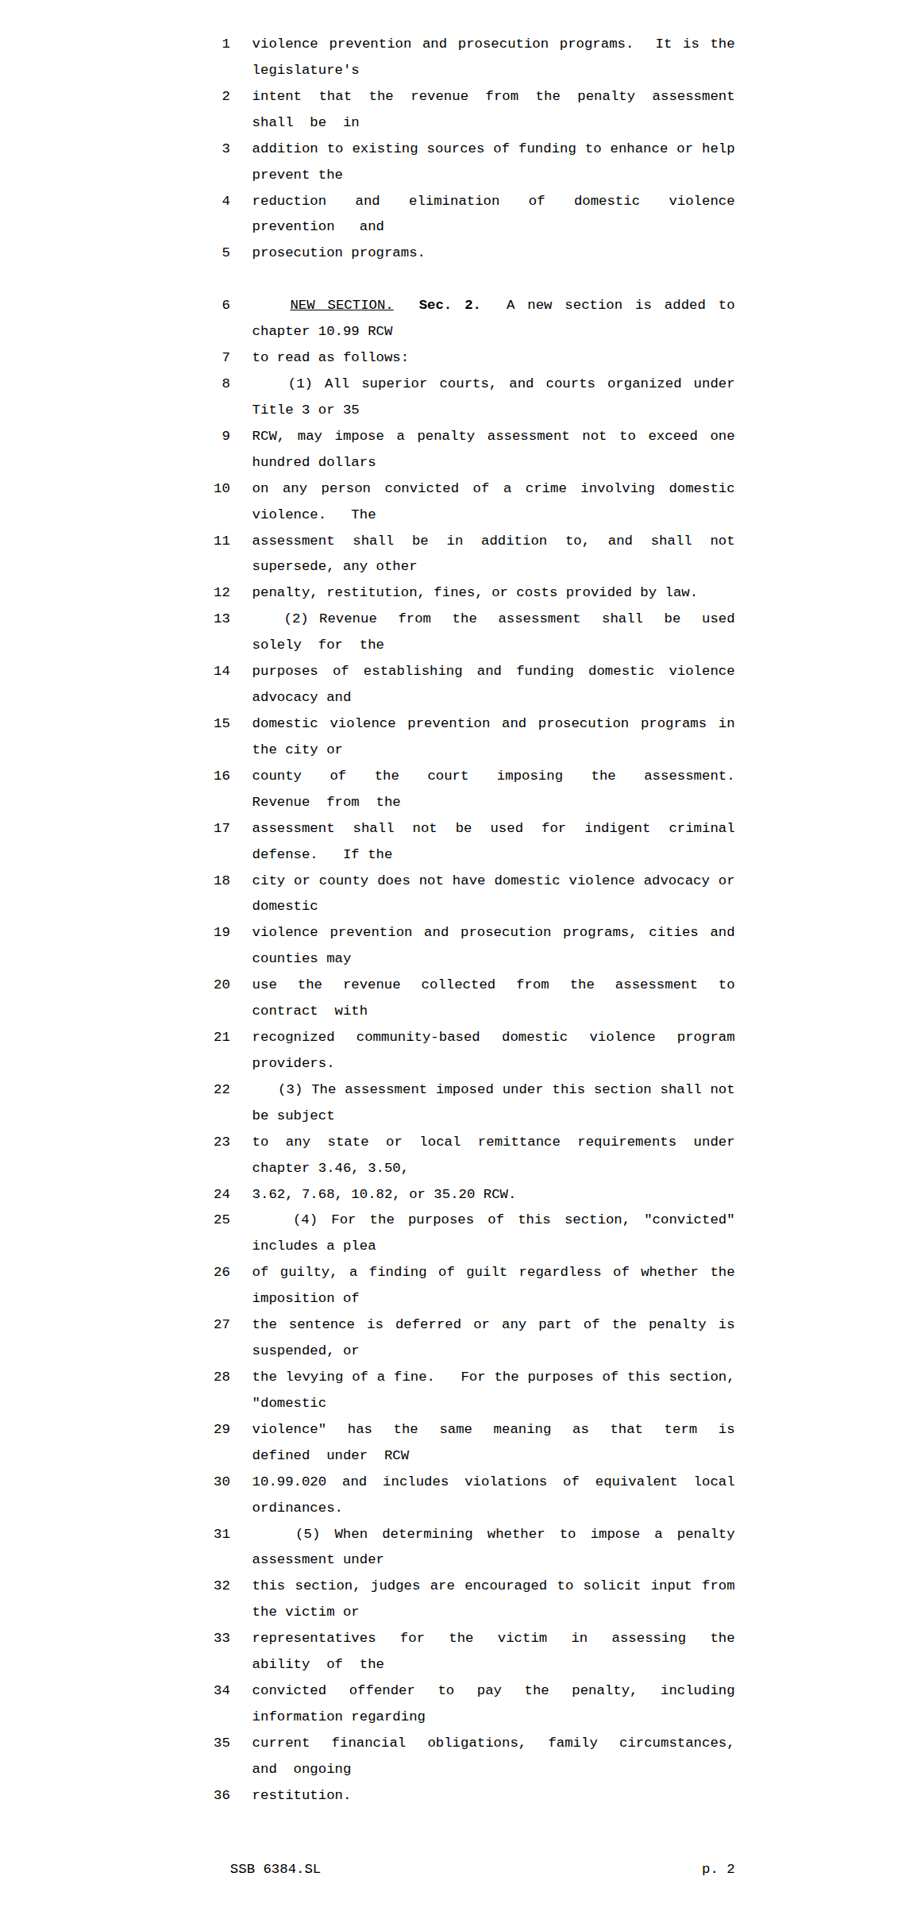1 violence prevention and prosecution programs. It is the legislature's
2 intent that the revenue from the penalty assessment shall be in
3 addition to existing sources of funding to enhance or help prevent the
4 reduction and elimination of domestic violence prevention and
5 prosecution programs.
6 NEW SECTION. Sec. 2. A new section is added to chapter 10.99 RCW
7 to read as follows:
8 (1) All superior courts, and courts organized under Title 3 or 35
9 RCW, may impose a penalty assessment not to exceed one hundred dollars
10 on any person convicted of a crime involving domestic violence. The
11 assessment shall be in addition to, and shall not supersede, any other
12 penalty, restitution, fines, or costs provided by law.
13 (2) Revenue from the assessment shall be used solely for the
14 purposes of establishing and funding domestic violence advocacy and
15 domestic violence prevention and prosecution programs in the city or
16 county of the court imposing the assessment. Revenue from the
17 assessment shall not be used for indigent criminal defense. If the
18 city or county does not have domestic violence advocacy or domestic
19 violence prevention and prosecution programs, cities and counties may
20 use the revenue collected from the assessment to contract with
21 recognized community-based domestic violence program providers.
22 (3) The assessment imposed under this section shall not be subject
23 to any state or local remittance requirements under chapter 3.46, 3.50,
243.62, 7.68, 10.82, or 35.20 RCW.
25 (4) For the purposes of this section, "convicted" includes a plea
26 of guilty, a finding of guilt regardless of whether the imposition of
27 the sentence is deferred or any part of the penalty is suspended, or
28 the levying of a fine. For the purposes of this section, "domestic
29 violence" has the same meaning as that term is defined under RCW
3010.99.020 and includes violations of equivalent local ordinances.
31 (5) When determining whether to impose a penalty assessment under
32 this section, judges are encouraged to solicit input from the victim or
33 representatives for the victim in assessing the ability of the
34 convicted offender to pay the penalty, including information regarding
35 current financial obligations, family circumstances, and ongoing
36 restitution.
SSB 6384.SL p. 2